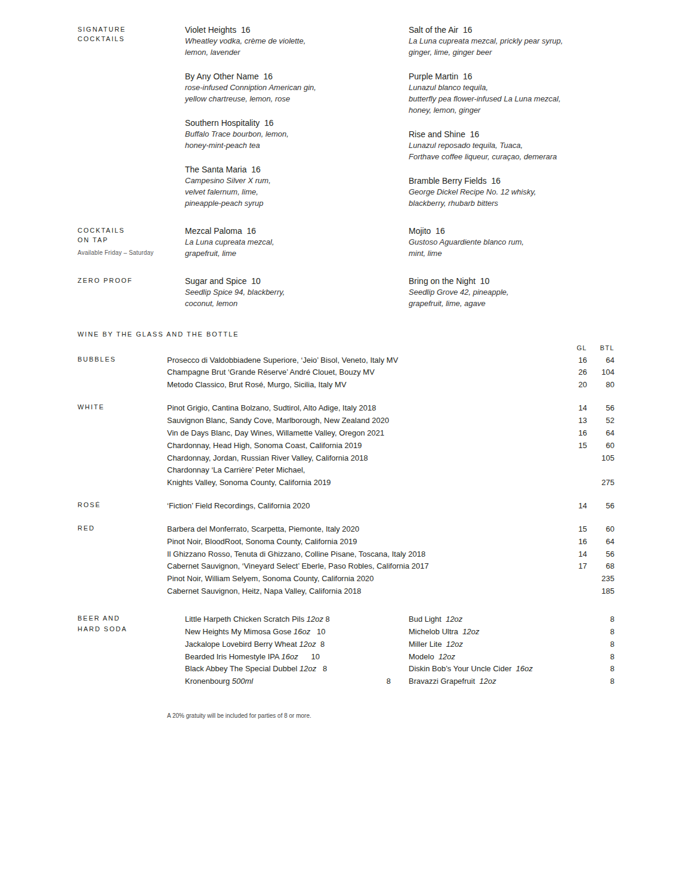Signature
Cocktails
Violet Heights 16
Wheatley vodka, crème de violette,
lemon, lavender
By Any Other Name 16
rose-infused Conniption American gin,
yellow chartreuse, lemon, rose
Southern Hospitality 16
Buffalo Trace bourbon, lemon,
honey-mint-peach tea
The Santa Maria 16
Campesino Silver X rum,
velvet falernum, lime,
pineapple-peach syrup
Salt of the Air 16
La Luna cupreata mezcal, prickly pear syrup,
ginger, lime, ginger beer
Purple Martin 16
Lunazul blanco tequila,
butterfly pea flower-infused La Luna mezcal,
honey, lemon, ginger
Rise and Shine 16
Lunazul reposado tequila, Tuaca,
Forthave coffee liqueur, curaçao, demerara
Bramble Berry Fields 16
George Dickel Recipe No. 12 whisky,
blackberry, rhubarb bitters
Cocktails
on Tap Available Friday – Saturday
Mezcal Paloma 16
La Luna cupreata mezcal,
grapefruit, lime
Mojito 16
Gustoso Aguardiente blanco rum,
mint, lime
Zero Proof
Sugar and Spice 10
Seedlip Spice 94, blackberry,
coconut, lemon
Bring on the Night 10
Seedlip Grove 42, pineapple,
grapefruit, lime, agave
Wine by the Glass and the Bottle
| | | GL | BTL |
| Bubbles | Prosecco di Valdobbiadene Superiore, ‘Jeio’ Bisol, Veneto, Italy MV | 16 | 64 |
| | Champagne Brut ‘Grande Réserve’ André Clouet, Bouzy MV | 26 | 104 |
| | Metodo Classico, Brut Rosé, Murgo, Sicilia, Italy MV | 20 | 80 |
| White | Pinot Grigio, Cantina Bolzano, Sudtirol, Alto Adige, Italy 2018 | 14 | 56 |
| | Sauvignon Blanc, Sandy Cove, Marlborough, New Zealand 2020 | 13 | 52 |
| | Vin de Days Blanc, Day Wines, Willamette Valley, Oregon 2021 | 16 | 64 |
| | Chardonnay, Head High, Sonoma Coast, California 2019 | 15 | 60 |
| | Chardonnay, Jordan, Russian River Valley, California 2018 | | 105 |
| | Chardonnay ‘La Carrière’ Peter Michael, | | |
| | Knights Valley, Sonoma County, California 2019 | | 275 |
| Rosé | ‘Fiction’ Field Recordings, California 2020 | 14 | 56 |
| Red | Barbera del Monferrato, Scarpetta, Piemonte, Italy 2020 | 15 | 60 |
| | Pinot Noir, BloodRoot, Sonoma County, California 2019 | 16 | 64 |
| | Il Ghizzano Rosso, Tenuta di Ghizzano, Colline Pisane, Toscana, Italy 2018 | 14 | 56 |
| | Cabernet Sauvignon, ‘Vineyard Select’ Eberle, Paso Robles, California 2017 | 17 | 68 |
| | Pinot Noir, William Selyem, Sonoma County, California 2020 | | 235 |
| | Cabernet Sauvignon, Heitz, Napa Valley, California 2018 | | 185 |
Beer and
Hard Soda
| Little Harpeth Chicken Scratch Pils 12oz 8 | |
| New Heights My Mimosa Gose 16oz 10 | |
| Jackalope Lovebird Berry Wheat 12oz 8 | |
| Bearded Iris Homestyle IPA 16oz 10 | |
| Black Abbey The Special Dubbel 12oz 8 | |
| Kronenbourg 500ml | 8 |
| Bud Light 12oz | 8 |
| Michelob Ultra 12oz | 8 |
| Miller Lite 12oz | 8 |
| Modelo 12oz | 8 |
| Diskin Bob’s Your Uncle Cider 16oz | 8 |
| Bravazzi Grapefruit 12oz | 8 |
A 20% gratuity will be included for parties of 8 or more.